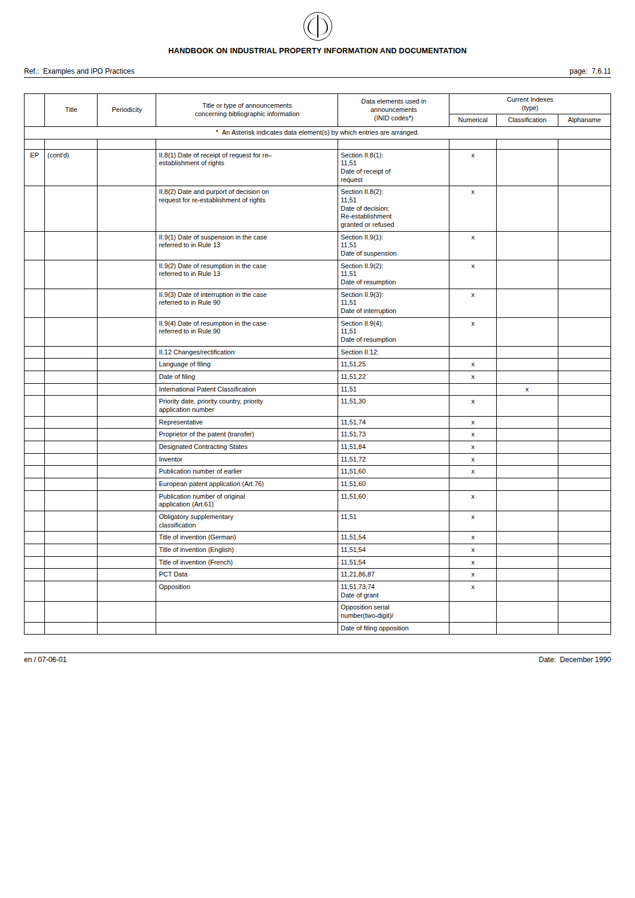HANDBOOK ON INDUSTRIAL PROPERTY INFORMATION AND DOCUMENTATION
Ref.: Examples and IPO Practices
page: 7.6.11
| | Title | Periodicity | Title or type of announcements concerning bibliographic information | Data elements used in announcements (INID codes*) | Current Indexes (type) |
| --- | --- | --- | --- | --- | --- |
| Numerical | Classification | Alphaname |
| * An Asterisk indicates data element(s) by which entries are arranged. |
| EP | (cont'd) | | II.8(1) Date of receipt of request for re– establishment of rights | Section II.8(1): 11,51 Date of receipt of request | x | | |
| | | | II.8(2) Date and purport of decision on request for re-establishment of rights | Section II.8(2): 11,51 Date of decision: Re-establishment granted or refused | x | | |
| | | | II.9(1) Date of suspension in the case referred to in Rule 13 | Section II.9(1): 11,51 Date of suspension | x | | |
| | | | II.9(2) Date of resumption in the case referred to in Rule 13 | Section II.9(2): 11,51 Date of resumption | x | | |
| | | | II.9(3) Date of interruption in the case referred to in Rule 90 | Section II.9(3): 11,51 Date of interruption | x | | |
| | | | II.9(4) Date of resumption in the case referred to in Rule 90 | Section II.9(4): 11,51 Date of resumption | x | | |
| | | | II.12 Changes/rectification: | Section II.12: | | | |
| | | | Language of filing | 11,51,25 | x | | |
| | | | Date of filing | 11,51,22 | x | | |
| | | | International Patent Classification | 11,51 | | x | |
| | | | Priority date, priority country, priority application number | 11,51,30 | x | | |
| | | | Representative | 11,51,74 | x | | |
| | | | Proprietor of the patent (transfer) | 11,51,73 | x | | |
| | | | Designated Contracting States | 11,51,84 | x | | |
| | | | Inventor | 11,51,72 | x | | |
| | | | Publication number of earlier | 11,51,60 | x | | |
| | | | European patent application (Art.76) | 11,51,60 | | | |
| | | | Publication number of original application (Art.61) | 11,51,60 | x | | |
| | | | Obligatory supplementary classification | 11,51 | x | | |
| | | | Title of invention (German) | 11,51,54 | x | | |
| | | | Title of invention (English) | 11,51,54 | x | | |
| | | | Title of invention (French) | 11,51,54 | x | | |
| | | | PCT Data | 11,21,86,87 | x | | |
| | | | Opposition | 11,51,73,74 Date of grant | x | | |
| | | | | Opposition serial number(two-digit)/ | | | |
| | | | | Date of filing opposition | | | |
en / 07-06-01
Date: December 1990